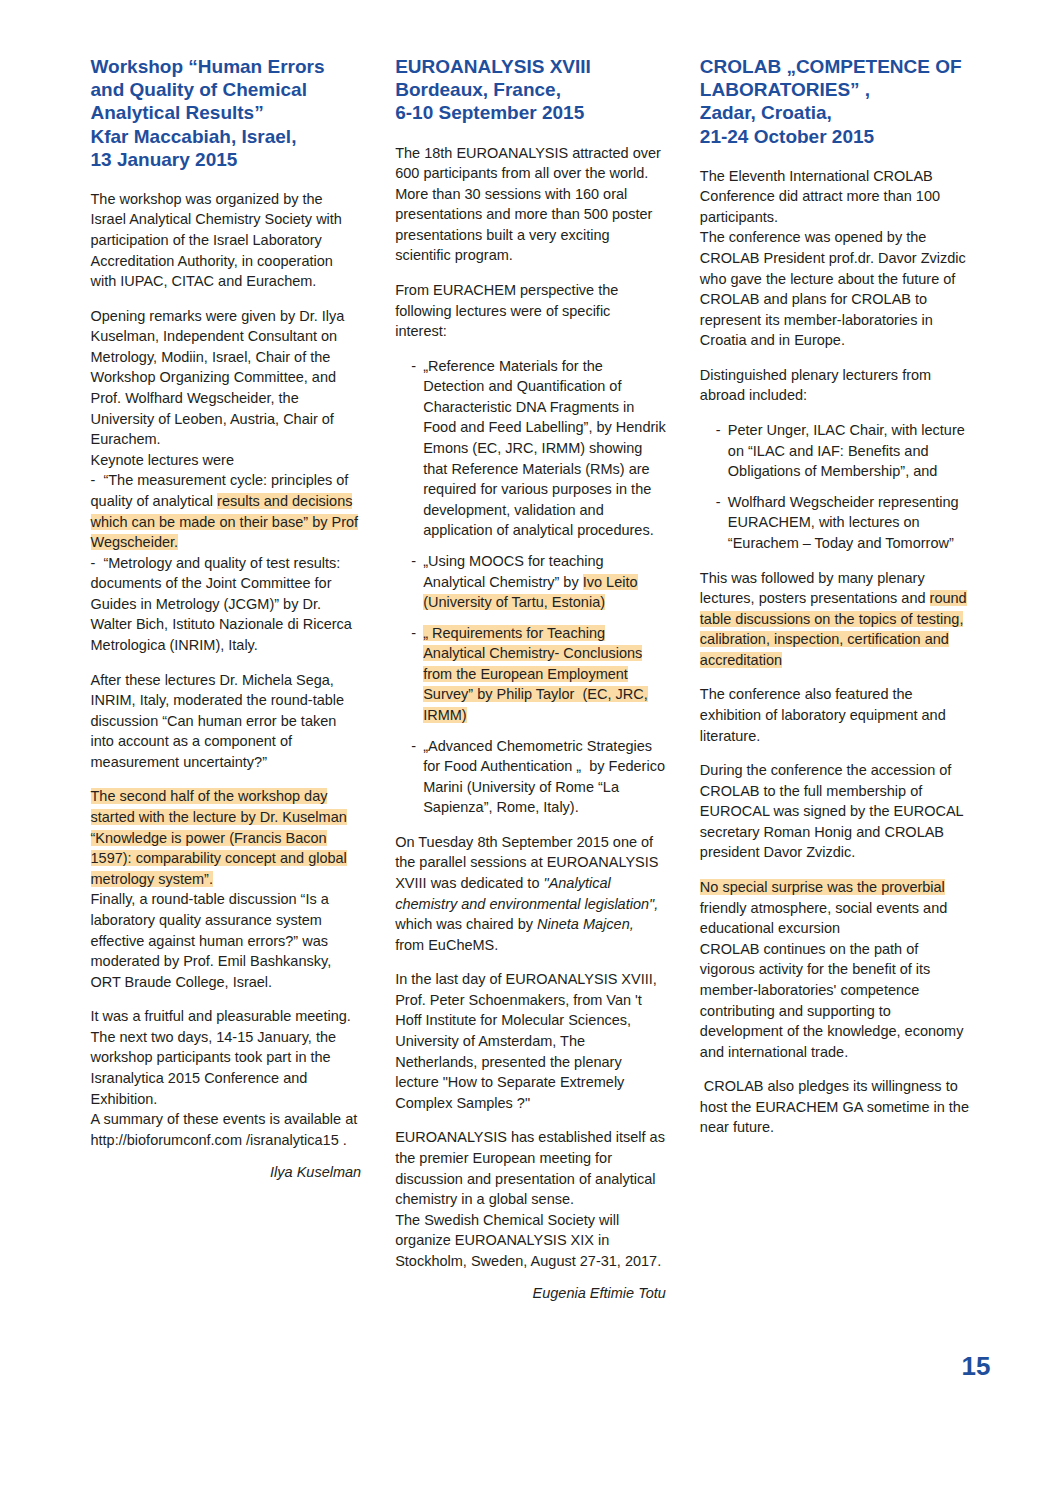Workshop “Human Errors and Quality of Chemical Analytical Results”
Kfar Maccabiah, Israel,
13 January 2015
The workshop was organized by the Israel Analytical Chemistry Society with participation of the Israel Laboratory Accreditation Authority, in cooperation with IUPAC, CITAC and Eurachem.
Opening remarks were given by Dr. Ilya Kuselman, Independent Consultant on Metrology, Modiin, Israel, Chair of the Workshop Organizing Committee, and Prof. Wolfhard Wegscheider, the University of Leoben, Austria, Chair of Eurachem.
Keynote lectures were
- “The measurement cycle: principles of quality of analytical results and decisions which can be made on their base” by Prof Wegscheider.
- “Metrology and quality of test results: documents of the Joint Committee for Guides in Metrology (JCGM)” by Dr. Walter Bich, Istituto Nazionale di Ricerca Metrologica (INRIM), Italy.
After these lectures Dr. Michela Sega, INRIM, Italy, moderated the round-table discussion “Can human error be taken into account as a component of measurement uncertainty?”
The second half of the workshop day started with the lecture by Dr. Kuselman “Knowledge is power (Francis Bacon 1597): comparability concept and global metrology system”.
Finally, a round-table discussion “Is a laboratory quality assurance system effective against human errors?” was moderated by Prof. Emil Bashkansky, ORT Braude College, Israel.
It was a fruitful and pleasurable meeting. The next two days, 14-15 January, the workshop participants took part in the Isranalytica 2015 Conference and Exhibition.
A summary of these events is available at http://bioforumconf.com /isranalytica15 .
Ilya Kuselman
EUROANALYSIS XVIII
Bordeaux, France,
6-10 September 2015
The 18th EUROANALYSIS attracted over 600 participants from all over the world. More than 30 sessions with 160 oral presentations and more than 500 poster presentations built a very exciting scientific program.
From EURACHEM perspective the following lectures were of specific interest:
„Reference Materials for the Detection and Quantification of Characteristic DNA Fragments in Food and Feed Labelling”, by Hendrik Emons (EC, JRC, IRMM) showing that Reference Materials (RMs) are required for various purposes in the development, validation and application of analytical procedures.
„Using MOOCS for teaching Analytical Chemistry” by Ivo Leito (University of Tartu, Estonia)
„ Requirements for Teaching Analytical Chemistry- Conclusions from the European Employment Survey” by Philip Taylor (EC, JRC, IRMM)
„Advanced Chemometric Strategies for Food Authentication „ by Federico Marini (University of Rome “La Sapienza”, Rome, Italy).
On Tuesday 8th September 2015 one of the parallel sessions at EUROANALYSIS XVIII was dedicated to "Analytical chemistry and environmental legislation", which was chaired by Nineta Majcen, from EuCheMS.
In the last day of EUROANALYSIS XVIII, Prof. Peter Schoenmakers, from Van 't Hoff Institute for Molecular Sciences, University of Amsterdam, The Netherlands, presented the plenary lecture "How to Separate Extremely Complex Samples ?"
EUROANALYSIS has established itself as the premier European meeting for discussion and presentation of analytical chemistry in a global sense.
The Swedish Chemical Society will organize EUROANALYSIS XIX in Stockholm, Sweden, August 27-31, 2017.
Eugenia Eftimie Totu
CROLAB „COMPETENCE OF LABORATORIES” ,
Zadar, Croatia,
21-24 October 2015
The Eleventh International CROLAB Conference did attract more than 100 participants.
The conference was opened by the CROLAB President prof.dr. Davor Zvizdic who gave the lecture about the future of CROLAB and plans for CROLAB to represent its member-laboratories in Croatia and in Europe.
Distinguished plenary lecturers from abroad included:
Peter Unger, ILAC Chair, with lecture on “ILAC and IAF: Benefits and Obligations of Membership”, and
Wolfhard Wegscheider representing EURACHEM, with lectures on “Eurachem – Today and Tomorrow”
This was followed by many plenary lectures, posters presentations and round table discussions on the topics of testing, calibration, inspection, certification and accreditation
The conference also featured the exhibition of laboratory equipment and literature.
During the conference the accession of CROLAB to the full membership of EUROCAL was signed by the EUROCAL secretary Roman Honig and CROLAB president Davor Zvizdic.
No special surprise was the proverbial friendly atmosphere, social events and educational excursion
CROLAB continues on the path of vigorous activity for the benefit of its member-laboratories' competence contributing and supporting to development of the knowledge, economy and international trade.
CROLAB also pledges its willingness to host the EURACHEM GA sometime in the near future.
15